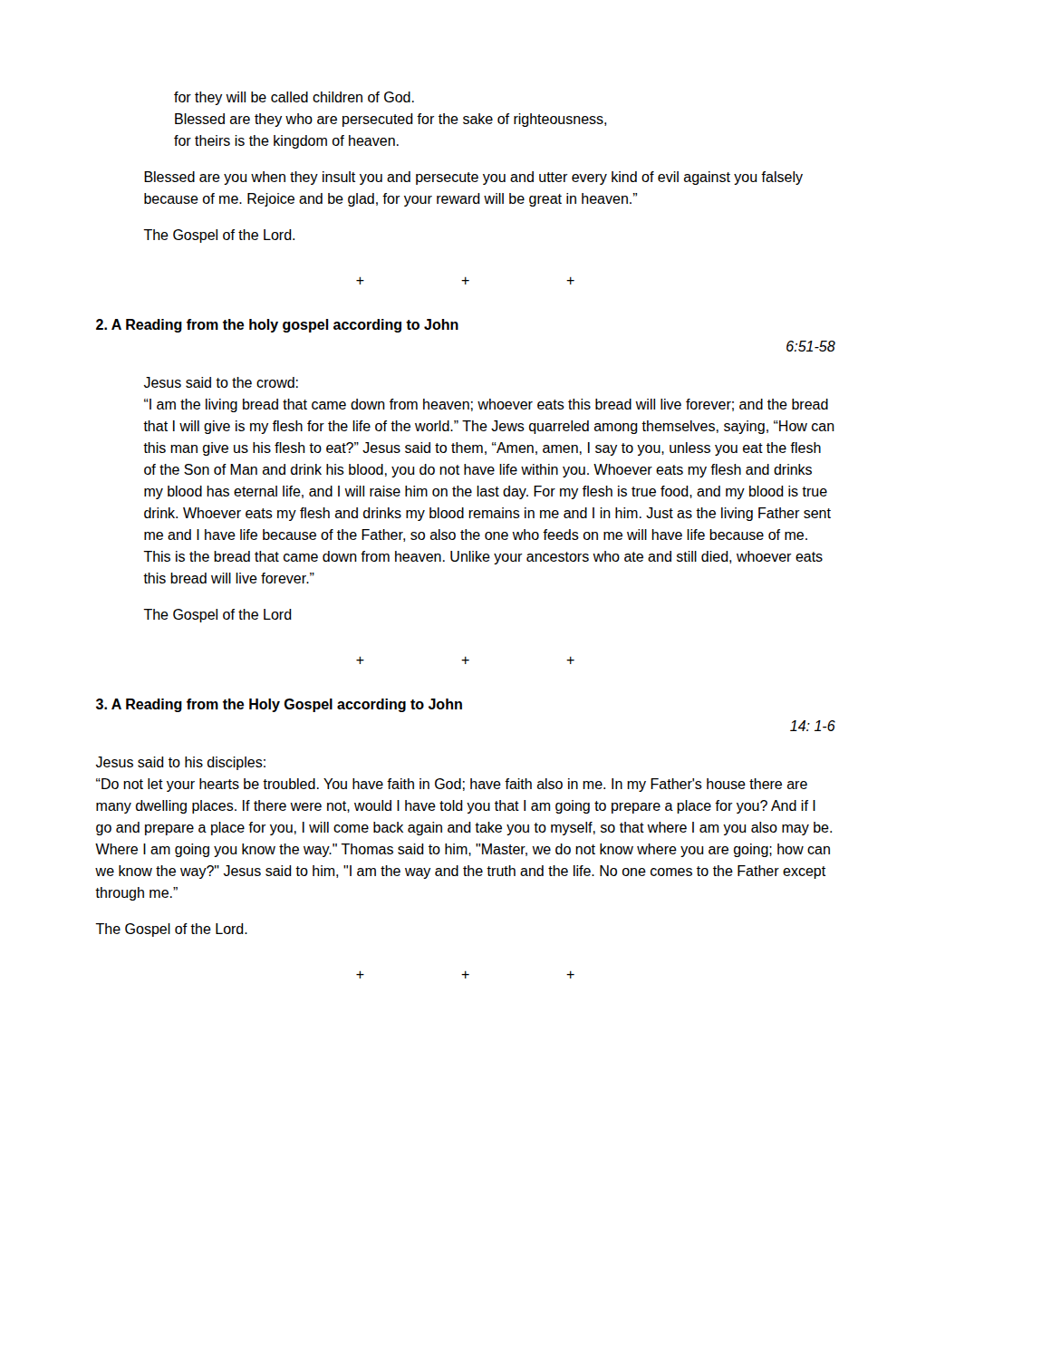for they will be called children of God.
Blessed are they who are persecuted for the sake of righteousness,
for theirs is the kingdom of heaven.
Blessed are you when they insult you and persecute you and utter every kind of evil against you falsely because of me. Rejoice and be glad, for your reward will be great in heaven.”
The Gospel of the Lord.
+ + +
2. A Reading from the holy gospel according to John
6:51-58
Jesus said to the crowd:
“I am the living bread that came down from heaven; whoever eats this bread will live forever; and the bread that I will give is my flesh for the life of the world.” The Jews quarreled among themselves, saying, “How can this man give us his flesh to eat?” Jesus said to them, “Amen, amen, I say to you, unless you eat the flesh of the Son of Man and drink his blood, you do not have life within you. Whoever eats my flesh and drinks my blood has eternal life, and I will raise him on the last day. For my flesh is true food, and my blood is true drink. Whoever eats my flesh and drinks my blood remains in me and I in him. Just as the living Father sent me and I have life because of the Father, so also the one who feeds on me will have life because of me. This is the bread that came down from heaven. Unlike your ancestors who ate and still died, whoever eats this bread will live forever.”
The Gospel of the Lord
+ + +
3. A Reading from the Holy Gospel according to John
14: 1-6
Jesus said to his disciples:
“Do not let your hearts be troubled. You have faith in God; have faith also in me. In my Father's house there are many dwelling places. If there were not, would I have told you that I am going to prepare a place for you? And if I go and prepare a place for you, I will come back again and take you to myself, so that where I am you also may be. Where I am going you know the way." Thomas said to him, "Master, we do not know where you are going; how can we know the way?" Jesus said to him, "I am the way and the truth and the life. No one comes to the Father except through me.”
The Gospel of the Lord.
+ + +